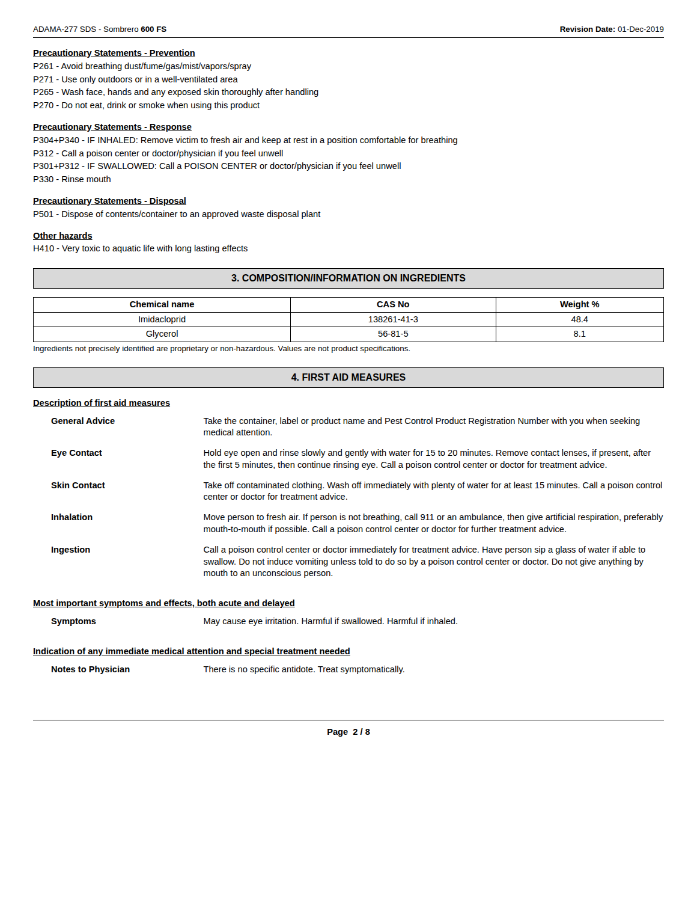ADAMA-277 SDS - Sombrero 600 FS
Revision Date: 01-Dec-2019
Precautionary Statements - Prevention
P261 - Avoid breathing dust/fume/gas/mist/vapors/spray
P271 - Use only outdoors or in a well-ventilated area
P265 - Wash face, hands and any exposed skin thoroughly after handling
P270 - Do not eat, drink or smoke when using this product
Precautionary Statements - Response
P304+P340 - IF INHALED: Remove victim to fresh air and keep at rest in a position comfortable for breathing
P312 - Call a poison center or doctor/physician if you feel unwell
P301+P312 - IF SWALLOWED: Call a POISON CENTER or doctor/physician if you feel unwell
P330 - Rinse mouth
Precautionary Statements - Disposal
P501 - Dispose of contents/container to an approved waste disposal plant
Other hazards
H410 - Very toxic to aquatic life with long lasting effects
3. COMPOSITION/INFORMATION ON INGREDIENTS
| Chemical name | CAS No | Weight % |
| --- | --- | --- |
| Imidacloprid | 138261-41-3 | 48.4 |
| Glycerol | 56-81-5 | 8.1 |
Ingredients not precisely identified are proprietary or non-hazardous. Values are not product specifications.
4. FIRST AID MEASURES
Description of first aid measures
| General Advice | Take the container, label or product name and Pest Control Product Registration Number with you when seeking medical attention. |
| Eye Contact | Hold eye open and rinse slowly and gently with water for 15 to 20 minutes. Remove contact lenses, if present, after the first 5 minutes, then continue rinsing eye. Call a poison control center or doctor for treatment advice. |
| Skin Contact | Take off contaminated clothing. Wash off immediately with plenty of water for at least 15 minutes. Call a poison control center or doctor for treatment advice. |
| Inhalation | Move person to fresh air. If person is not breathing, call 911 or an ambulance, then give artificial respiration, preferably mouth-to-mouth if possible. Call a poison control center or doctor for further treatment advice. |
| Ingestion | Call a poison control center or doctor immediately for treatment advice. Have person sip a glass of water if able to swallow. Do not induce vomiting unless told to do so by a poison control center or doctor. Do not give anything by mouth to an unconscious person. |
Most important symptoms and effects, both acute and delayed
| Symptoms | May cause eye irritation. Harmful if swallowed. Harmful if inhaled. |
Indication of any immediate medical attention and special treatment needed
| Notes to Physician | There is no specific antidote. Treat symptomatically. |
Page 2 / 8